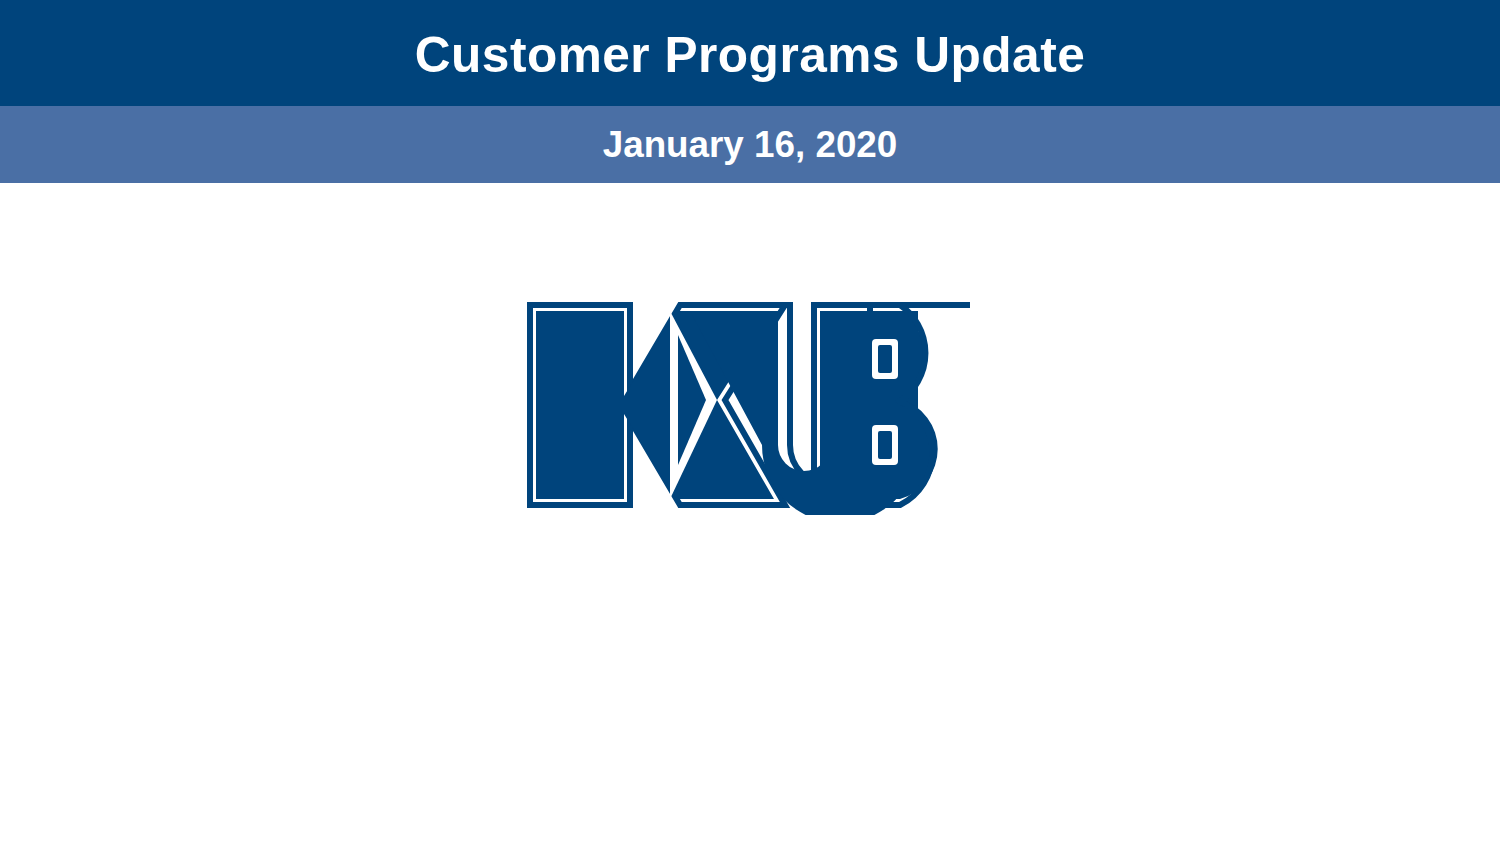Customer Programs Update
January 16, 2020